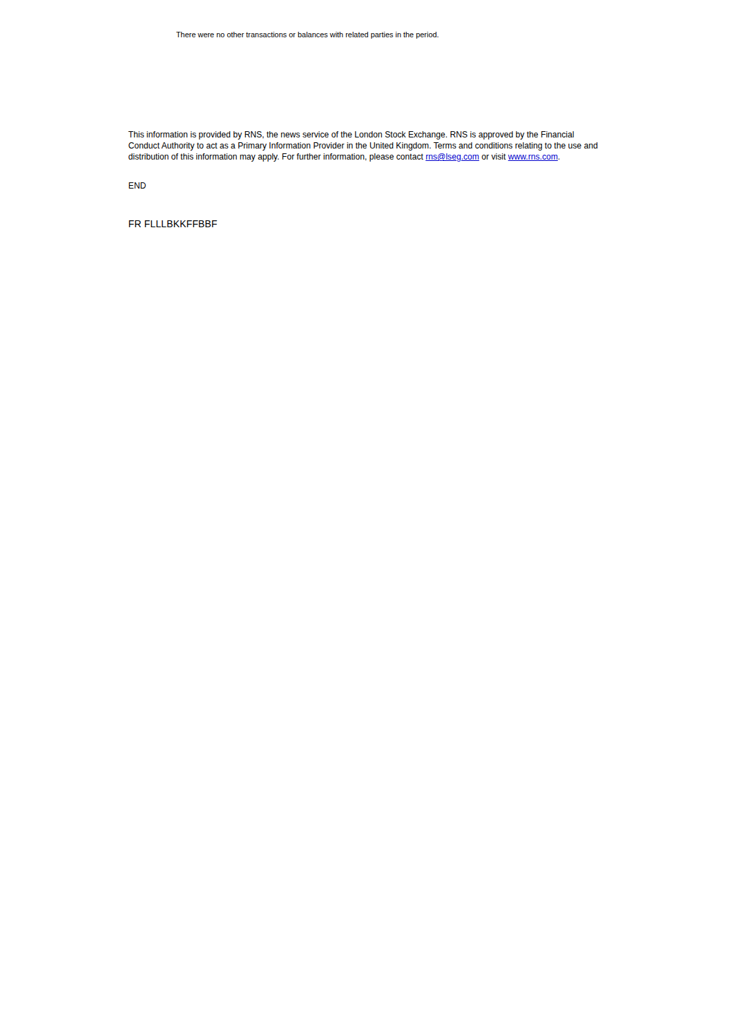There were no other transactions or balances with related parties in the period.
This information is provided by RNS, the news service of the London Stock Exchange. RNS is approved by the Financial Conduct Authority to act as a Primary Information Provider in the United Kingdom. Terms and conditions relating to the use and distribution of this information may apply. For further information, please contact rns@lseg.com or visit www.rns.com.
END
FR FLLLBKKFFBBF